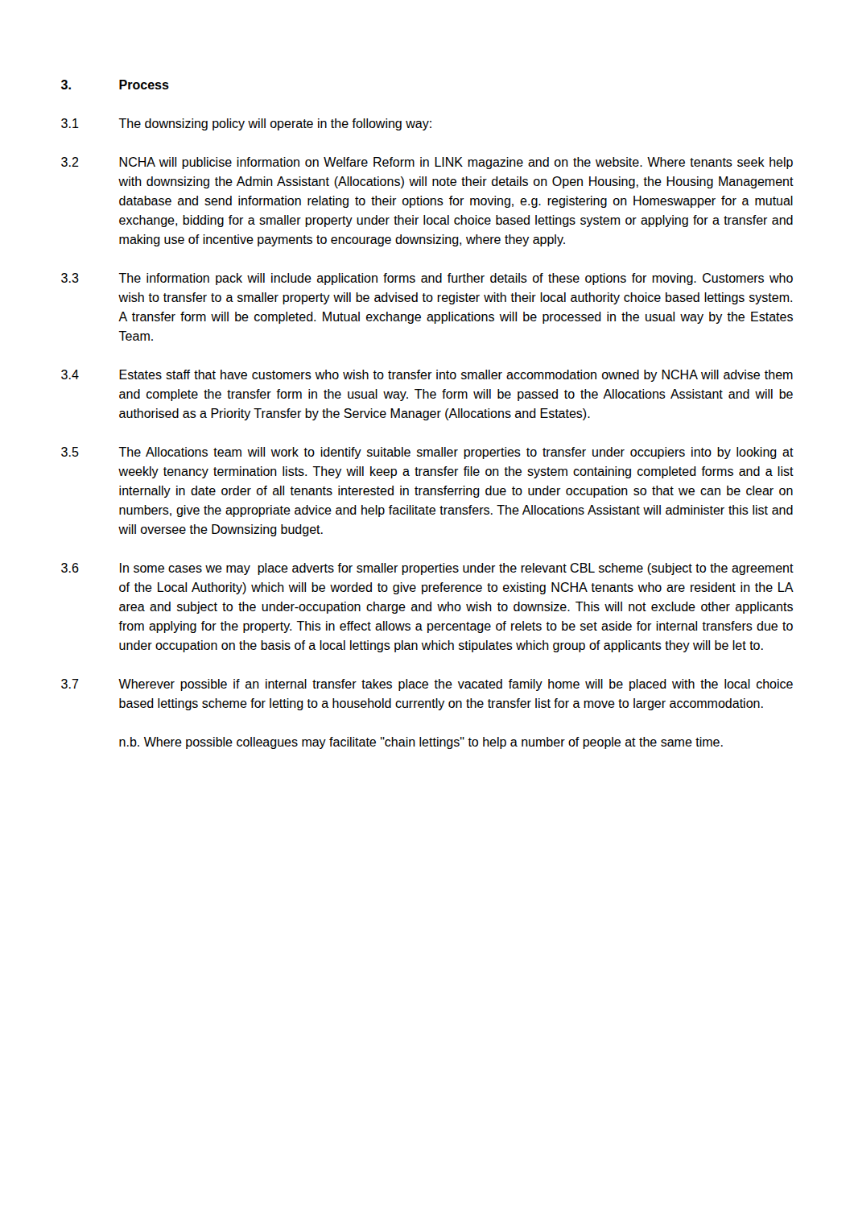3. Process
3.1
The downsizing policy will operate in the following way:
3.2
NCHA will publicise information on Welfare Reform in LINK magazine and on the website. Where tenants seek help with downsizing the Admin Assistant (Allocations) will note their details on Open Housing, the Housing Management database and send information relating to their options for moving, e.g. registering on Homeswapper for a mutual exchange, bidding for a smaller property under their local choice based lettings system or applying for a transfer and making use of incentive payments to encourage downsizing, where they apply.
3.3
The information pack will include application forms and further details of these options for moving. Customers who wish to transfer to a smaller property will be advised to register with their local authority choice based lettings system. A transfer form will be completed. Mutual exchange applications will be processed in the usual way by the Estates Team.
3.4
Estates staff that have customers who wish to transfer into smaller accommodation owned by NCHA will advise them and complete the transfer form in the usual way. The form will be passed to the Allocations Assistant and will be authorised as a Priority Transfer by the Service Manager (Allocations and Estates).
3.5
The Allocations team will work to identify suitable smaller properties to transfer under occupiers into by looking at weekly tenancy termination lists. They will keep a transfer file on the system containing completed forms and a list internally in date order of all tenants interested in transferring due to under occupation so that we can be clear on numbers, give the appropriate advice and help facilitate transfers. The Allocations Assistant will administer this list and will oversee the Downsizing budget.
3.6
In some cases we may place adverts for smaller properties under the relevant CBL scheme (subject to the agreement of the Local Authority) which will be worded to give preference to existing NCHA tenants who are resident in the LA area and subject to the under-occupation charge and who wish to downsize. This will not exclude other applicants from applying for the property. This in effect allows a percentage of relets to be set aside for internal transfers due to under occupation on the basis of a local lettings plan which stipulates which group of applicants they will be let to.
3.7
Wherever possible if an internal transfer takes place the vacated family home will be placed with the local choice based lettings scheme for letting to a household currently on the transfer list for a move to larger accommodation.
n.b. Where possible colleagues may facilitate "chain lettings" to help a number of people at the same time.